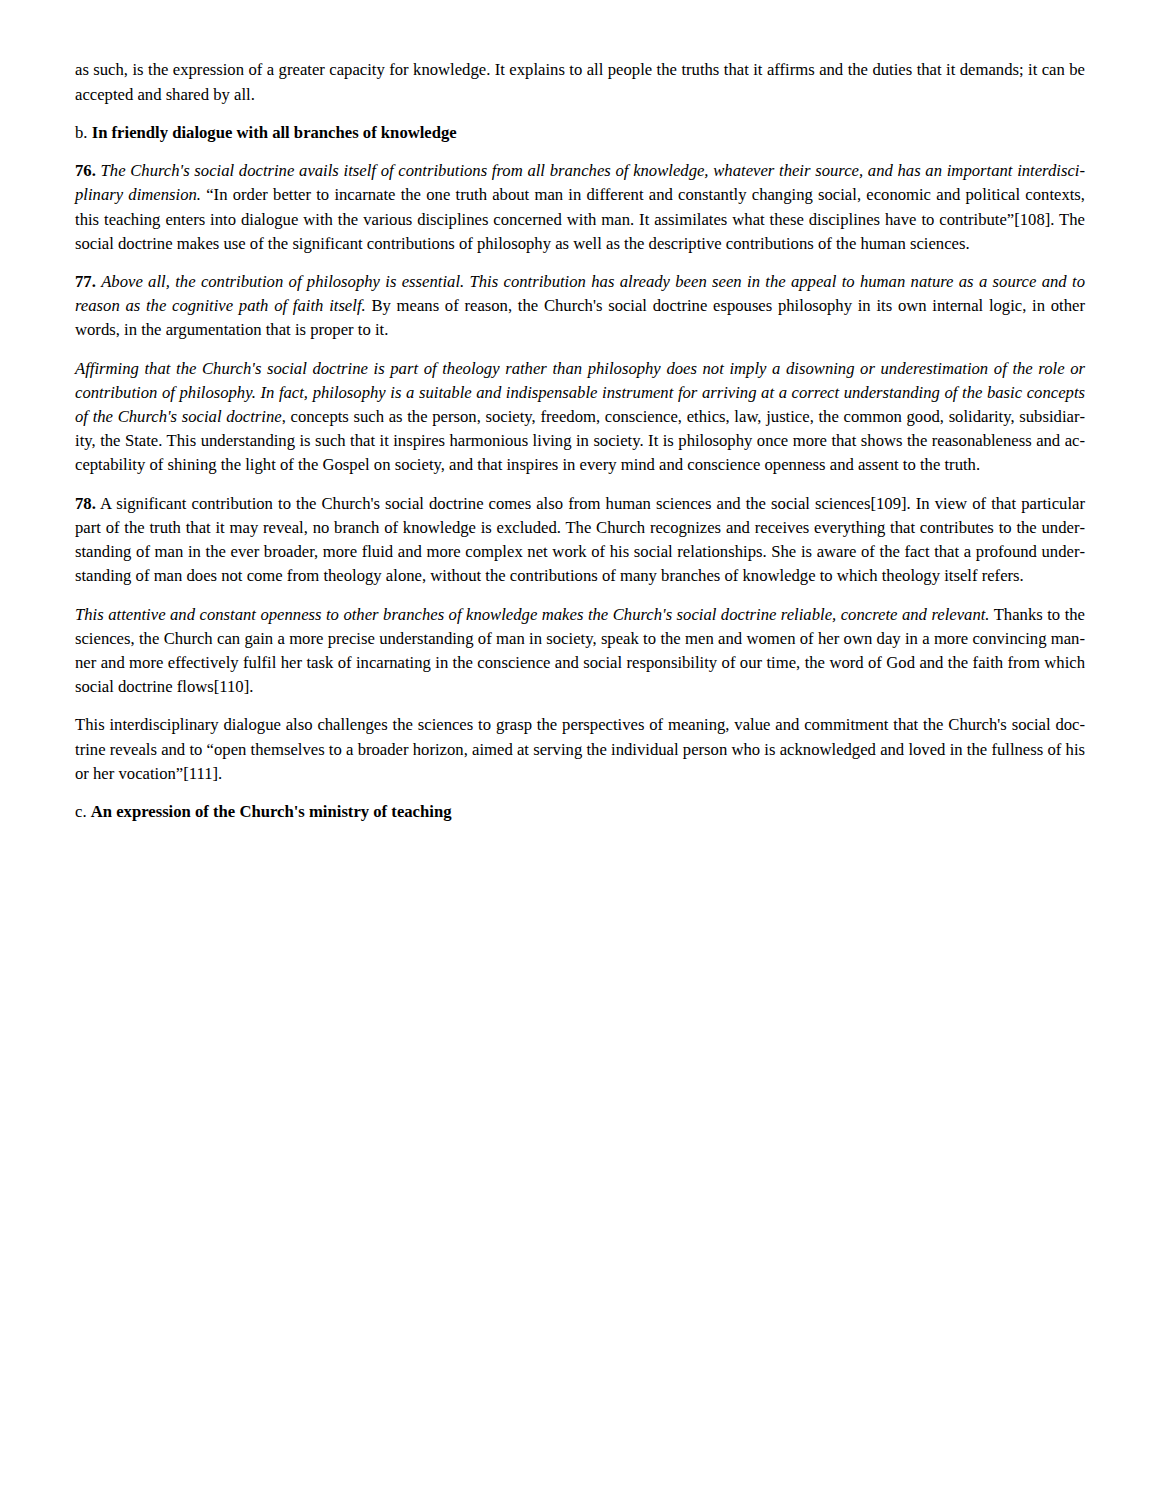as such, is the expression of a greater capacity for knowledge. It explains to all people the truths that it affirms and the duties that it demands; it can be accepted and shared by all.
b. In friendly dialogue with all branches of knowledge
76. The Church's social doctrine avails itself of contributions from all branches of knowledge, whatever their source, and has an important interdisciplinary dimension. “In order better to incarnate the one truth about man in different and constantly changing social, economic and political contexts, this teaching enters into dialogue with the various disciplines concerned with man. It assimilates what these disciplines have to contribute”[108]. The social doctrine makes use of the significant contributions of philosophy as well as the descriptive contributions of the human sciences.
77. Above all, the contribution of philosophy is essential. This contribution has already been seen in the appeal to human nature as a source and to reason as the cognitive path of faith itself. By means of reason, the Church's social doctrine espouses philosophy in its own internal logic, in other words, in the argumentation that is proper to it.
Affirming that the Church's social doctrine is part of theology rather than philosophy does not imply a disowning or underestimation of the role or contribution of philosophy. In fact, philosophy is a suitable and indispensable instrument for arriving at a correct understanding of the basic concepts of the Church's social doctrine, concepts such as the person, society, freedom, conscience, ethics, law, justice, the common good, solidarity, subsidiarity, the State. This understanding is such that it inspires harmonious living in society. It is philosophy once more that shows the reasonableness and acceptability of shining the light of the Gospel on society, and that inspires in every mind and conscience openness and assent to the truth.
78. A significant contribution to the Church's social doctrine comes also from human sciences and the social sciences[109]. In view of that particular part of the truth that it may reveal, no branch of knowledge is excluded. The Church recognizes and receives everything that contributes to the understanding of man in the ever broader, more fluid and more complex net work of his social relationships. She is aware of the fact that a profound understanding of man does not come from theology alone, without the contributions of many branches of knowledge to which theology itself refers.
This attentive and constant openness to other branches of knowledge makes the Church's social doctrine reliable, concrete and relevant. Thanks to the sciences, the Church can gain a more precise understanding of man in society, speak to the men and women of her own day in a more convincing manner and more effectively fulfil her task of incarnating in the conscience and social responsibility of our time, the word of God and the faith from which social doctrine flows[110].
This interdisciplinary dialogue also challenges the sciences to grasp the perspectives of meaning, value and commitment that the Church's social doctrine reveals and to “open themselves to a broader horizon, aimed at serving the individual person who is acknowledged and loved in the fullness of his or her vocation”[111].
c. An expression of the Church's ministry of teaching